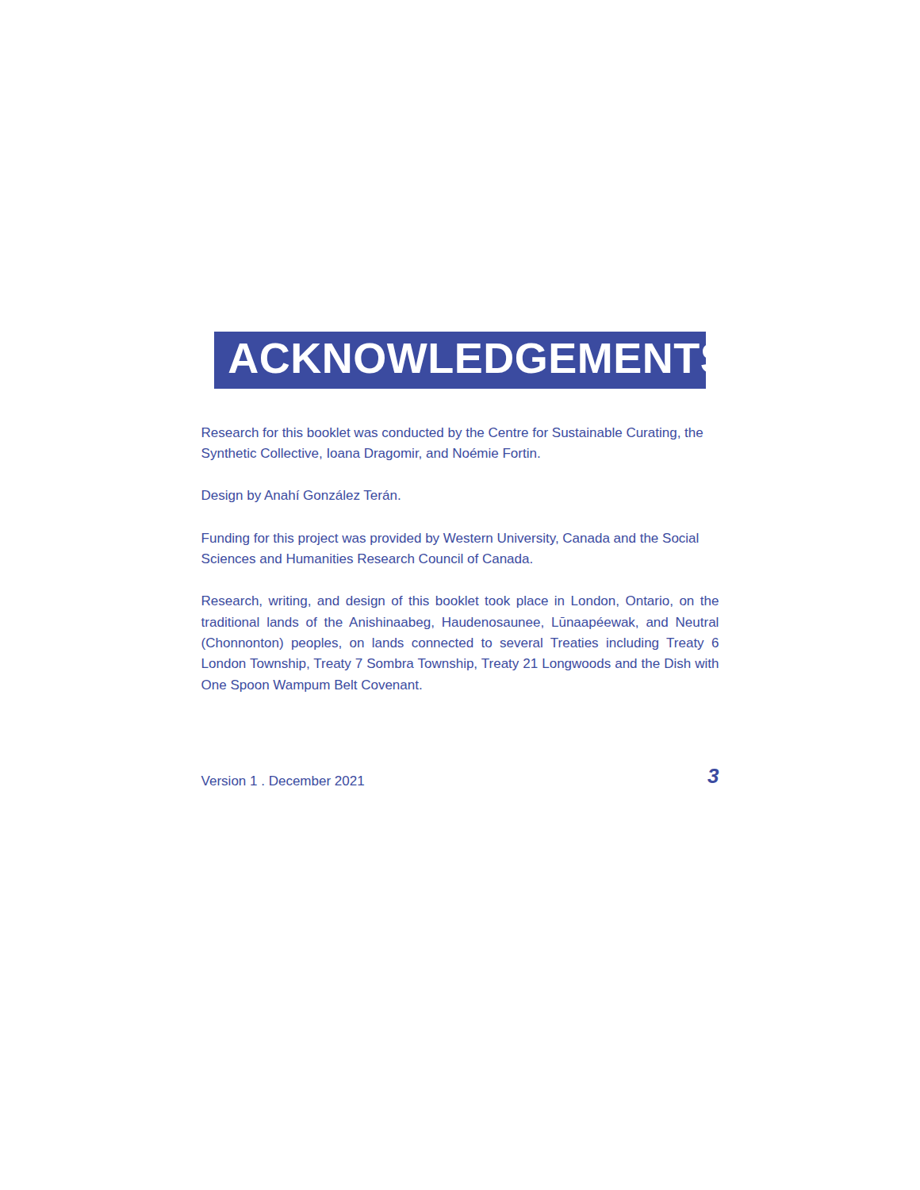ACKNOWLEDGEMENTS
Research for this booklet was conducted by the Centre for Sustainable Curating, the Synthetic Collective, Ioana Dragomir, and Noémie Fortin.
Design by Anahí González Terán.
Funding for this project was provided by Western University, Canada and the Social Sciences and Humanities Research Council of Canada.
Research, writing, and design of this booklet took place in London, Ontario, on the traditional lands of the Anishinaabeg, Haudenosaunee, Lūnaapéewak, and Neutral (Chonnonton) peoples, on lands connected to several Treaties including Treaty 6 London Township, Treaty 7 Sombra Township, Treaty 21 Longwoods and the Dish with One Spoon Wampum Belt Covenant.
Version 1 . December 2021 3